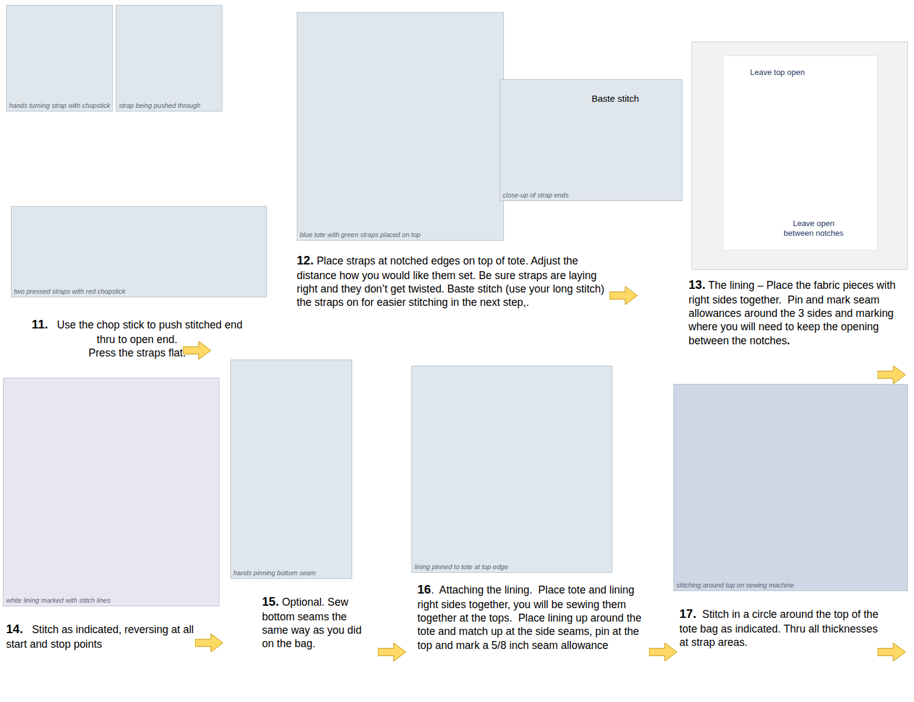hands turning strap with chopstick
strap being pushed through
two pressed straps with red chopstick
blue tote with green straps placed on top
close-up of strap ends
Baste stitch
Leave top open
Leave open
between notches
12. Place straps at notched edges on top of tote. Adjust the distance how you would like them set. Be sure straps are laying right and they don’t get twisted. Baste stitch (use your long stitch) the straps on for easier stitching in the next step,.
13. The lining – Place the fabric pieces with right sides together. Pin and mark seam allowances around the 3 sides and marking where you will need to keep the opening between the notches.
11. Use the chop stick to push stitched end
thru to open end.
Press the straps flat.
white lining marked with stitch lines
hands pinning bottom seam
lining pinned to tote at top edge
stitching around top on sewing machine
14. Stitch as indicated, reversing at all start and stop points
15. Optional. Sew bottom seams the same way as you did on the bag.
16. Attaching the lining. Place tote and lining right sides together, you will be sewing them together at the tops. Place lining up around the tote and match up at the side seams, pin at the top and mark a 5/8 inch seam allowance
17. Stitch in a circle around the top of the tote bag as indicated. Thru all thicknesses at strap areas.